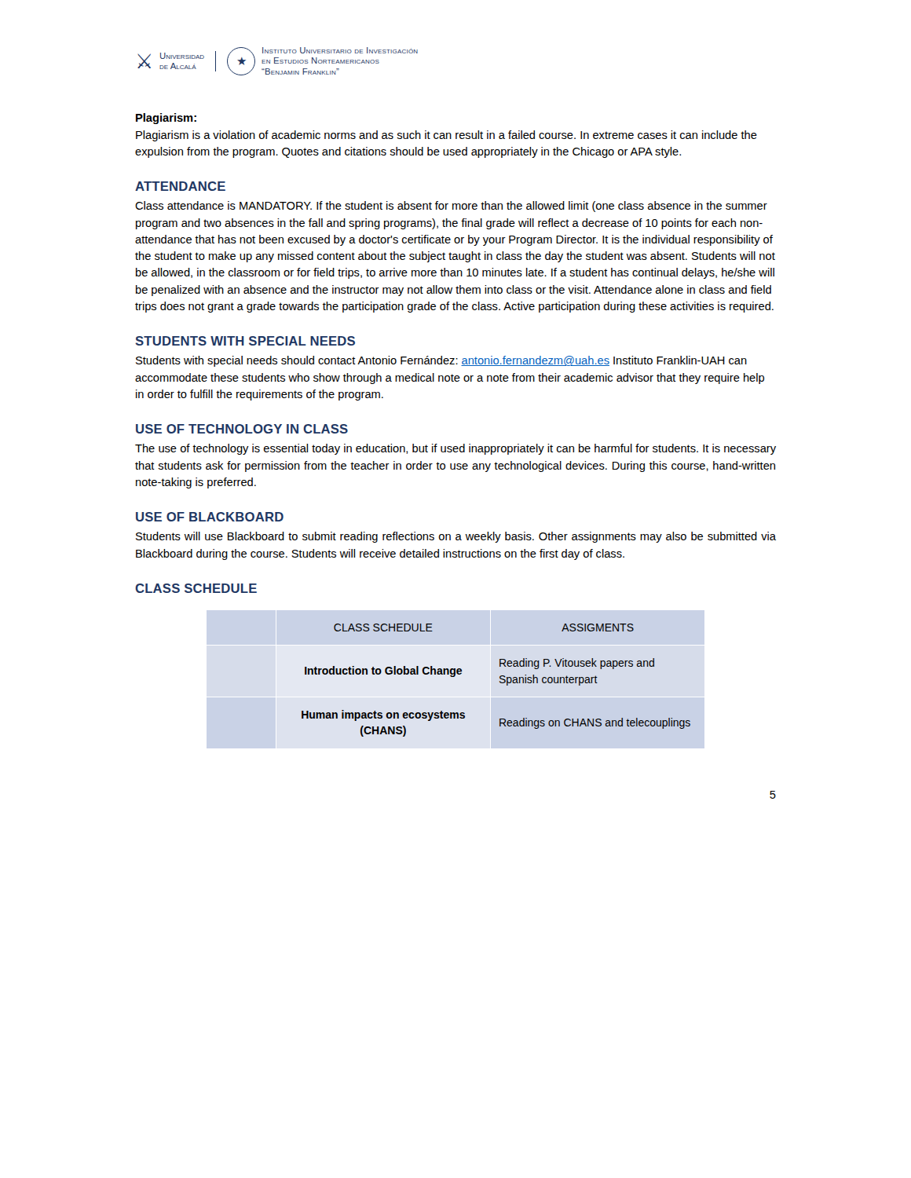⚔ Universidad
de Alcalá
★ Instituto Universitario de Investigación
en Estudios Norteamericanos
“Benjamin Franklin”
Plagiarism:
Plagiarism is a violation of academic norms and as such it can result in a failed course. In extreme cases it can include the expulsion from the program. Quotes and citations should be used appropriately in the Chicago or APA style.
ATTENDANCE
Class attendance is MANDATORY. If the student is absent for more than the allowed limit (one class absence in the summer program and two absences in the fall and spring programs), the final grade will reflect a decrease of 10 points for each non-attendance that has not been excused by a doctor's certificate or by your Program Director. It is the individual responsibility of the student to make up any missed content about the subject taught in class the day the student was absent. Students will not be allowed, in the classroom or for field trips, to arrive more than 10 minutes late. If a student has continual delays, he/she will be penalized with an absence and the instructor may not allow them into class or the visit. Attendance alone in class and field trips does not grant a grade towards the participation grade of the class. Active participation during these activities is required.
STUDENTS WITH SPECIAL NEEDS
Students with special needs should contact Antonio Fernández: antonio.fernandezm@uah.es Instituto Franklin-UAH can accommodate these students who show through a medical note or a note from their academic advisor that they require help in order to fulfill the requirements of the program.
USE OF TECHNOLOGY IN CLASS
The use of technology is essential today in education, but if used inappropriately it can be harmful for students. It is necessary that students ask for permission from the teacher in order to use any technological devices. During this course, hand-written note-taking is preferred.
USE OF BLACKBOARD
Students will use Blackboard to submit reading reflections on a weekly basis. Other assignments may also be submitted via Blackboard during the course. Students will receive detailed instructions on the first day of class.
CLASS SCHEDULE
| | CLASS SCHEDULE | ASSIGMENTS |
| --- | --- | --- |
| | Introduction to Global Change | Reading P. Vitousek papers and Spanish counterpart |
| | Human impacts on ecosystems (CHANS) | Readings on CHANS and telecouplings |
5